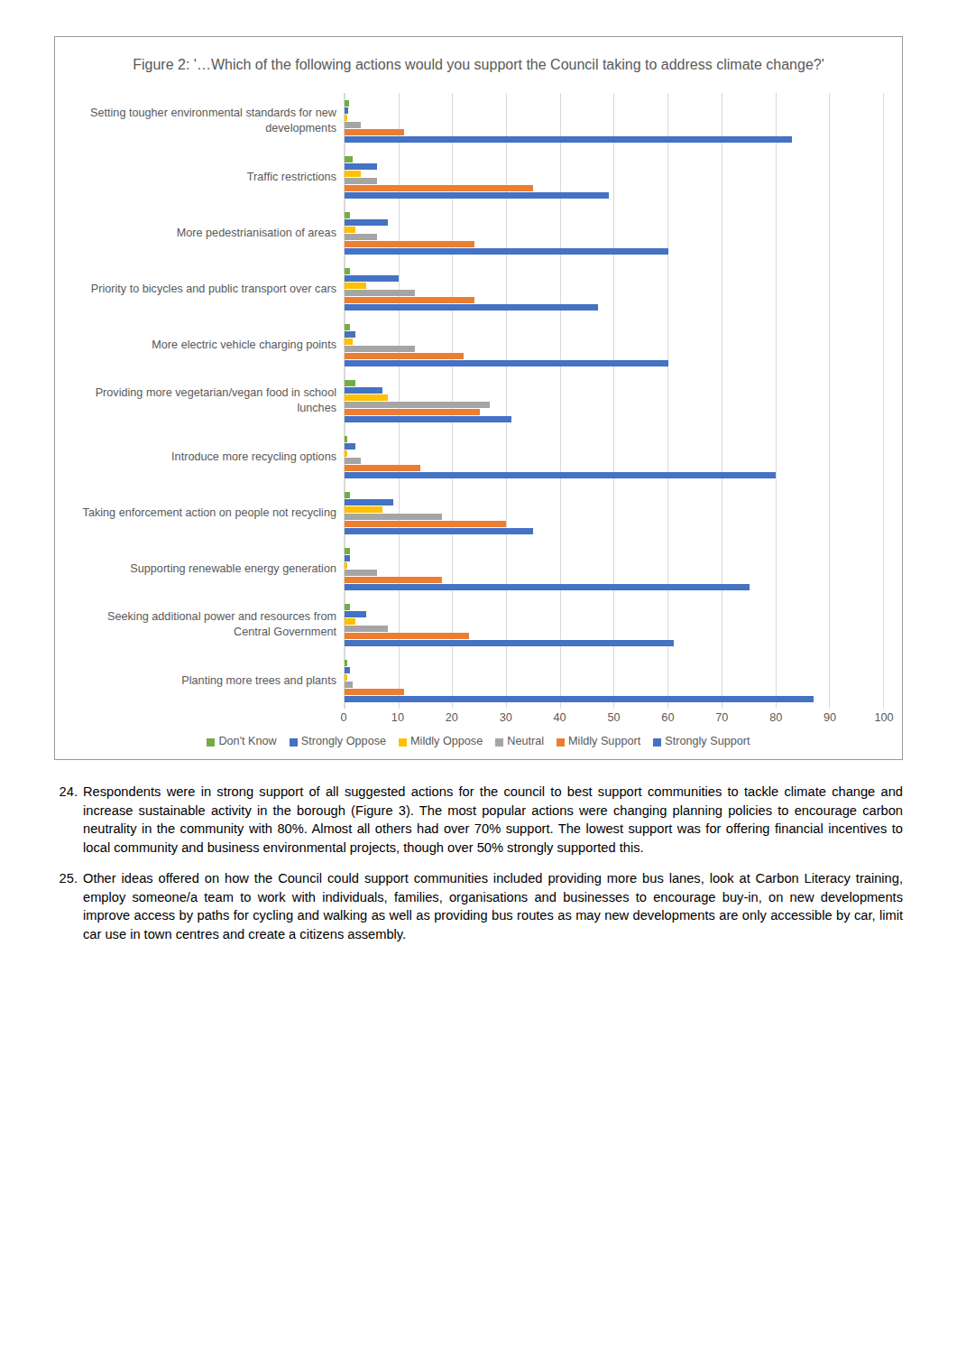Figure 2: '…Which of the following actions would you support the Council taking to address climate change?'
Setting tougher environmental standards for new developments
Traffic restrictions
More pedestrianisation of areas
Priority to bicycles and public transport over cars
More electric vehicle charging points
Providing more vegetarian/vegan food in school lunches
Introduce more recycling options
Taking enforcement action on people not recycling
Supporting renewable energy generation
Seeking additional power and resources from Central Government
Planting more trees and plants
0 10 20 30 40 50 60 70 80 90 100
Don't Know
Strongly Oppose
Mildly Oppose
Neutral
Mildly Support
Strongly Support
Respondents were in strong support of all suggested actions for the council to best support communities to tackle climate change and increase sustainable activity in the borough (Figure 3). The most popular actions were changing planning policies to encourage carbon neutrality in the community with 80%. Almost all others had over 70% support. The lowest support was for offering financial incentives to local community and business environmental projects, though over 50% strongly supported this.
Other ideas offered on how the Council could support communities included providing more bus lanes, look at Carbon Literacy training, employ someone/a team to work with individuals, families, organisations and businesses to encourage buy-in, on new developments improve access by paths for cycling and walking as well as providing bus routes as may new developments are only accessible by car, limit car use in town centres and create a citizens assembly.